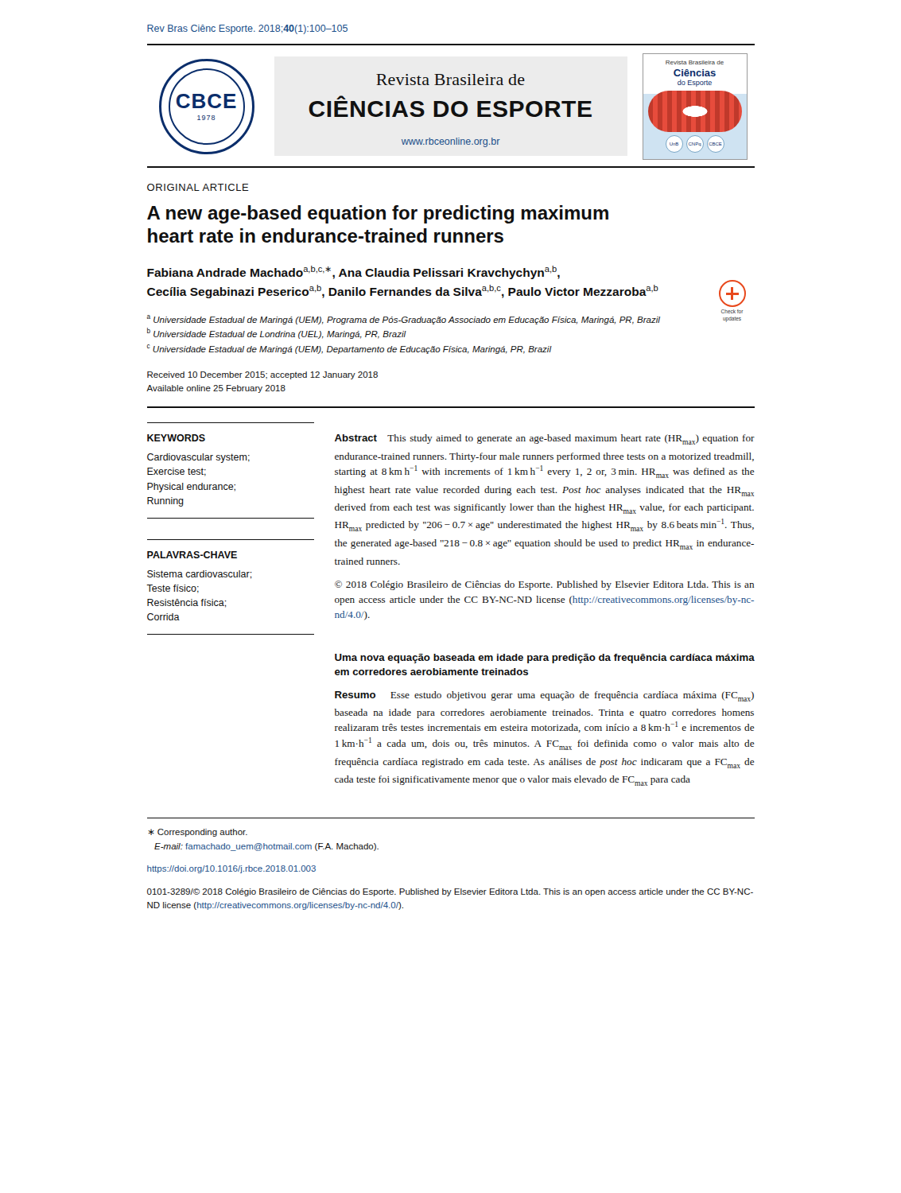Rev Bras Ciênc Esporte. 2018;40(1):100–105
CBCE
1978
Revista Brasileira de
CIÊNCIAS DO ESPORTE
www.rbceonline.org.br
Revista Brasileira de
Ciências
do Esporte
UnB
CNPq
CBCE
ORIGINAL ARTICLE
A new age-based equation for predicting maximum heart rate in endurance-trained runners
Check for
updates
Fabiana Andrade Machadoa,b,c,∗, Ana Claudia Pelissari Kravchychyna,b,
Cecília Segabinazi Pesericoa,b, Danilo Fernandes da Silvaa,b,c, Paulo Victor Mezzarobaa,b
a Universidade Estadual de Maringá (UEM), Programa de Pós-Graduação Associado em Educação Física, Maringá, PR, Brazil
b Universidade Estadual de Londrina (UEL), Maringá, PR, Brazil
c Universidade Estadual de Maringá (UEM), Departamento de Educação Física, Maringá, PR, Brazil
Received 10 December 2015; accepted 12 January 2018
Available online 25 February 2018
KEYWORDS
Cardiovascular system;
Exercise test;
Physical endurance;
Running
PALAVRAS-CHAVE
Sistema cardiovascular;
Teste físico;
Resistência física;
Corrida
Abstract
This study aimed to generate an age-based maximum heart rate (HRmax) equation for endurance-trained runners. Thirty-four male runners performed three tests on a motorized treadmill, starting at 8 km h−1 with increments of 1 km h−1 every 1, 2 or, 3 min. HRmax was defined as the highest heart rate value recorded during each test. Post hoc analyses indicated that the HRmax derived from each test was significantly lower than the highest HRmax value, for each participant. HRmax predicted by ''206 − 0.7 × age'' underestimated the highest HRmax by 8.6 beats min−1. Thus, the generated age-based ''218 − 0.8 × age'' equation should be used to predict HRmax in endurance-trained runners.
© 2018 Colégio Brasileiro de Ciências do Esporte. Published by Elsevier Editora Ltda. This is an open access article under the CC BY-NC-ND license (http://creativecommons.org/licenses/by-nc-nd/4.0/).
Uma nova equação baseada em idade para predição da frequência cardíaca máxima em corredores aerobiamente treinados
Resumo
Esse estudo objetivou gerar uma equação de frequência cardíaca máxima (FCmax) baseada na idade para corredores aerobiamente treinados. Trinta e quatro corredores homens realizaram três testes incrementais em esteira motorizada, com início a 8 km·h−1 e incrementos de 1 km·h−1 a cada um, dois ou, três minutos. A FCmax foi definida como o valor mais alto de frequência cardíaca registrado em cada teste. As análises de post hoc indicaram que a FCmax de cada teste foi significativamente menor que o valor mais elevado de FCmax para cada
∗ Corresponding author.
E-mail: famachado_uem@hotmail.com (F.A. Machado).
https://doi.org/10.1016/j.rbce.2018.01.003
0101-3289/© 2018 Colégio Brasileiro de Ciências do Esporte. Published by Elsevier Editora Ltda. This is an open access article under the CC BY-NC-ND license (http://creativecommons.org/licenses/by-nc-nd/4.0/).